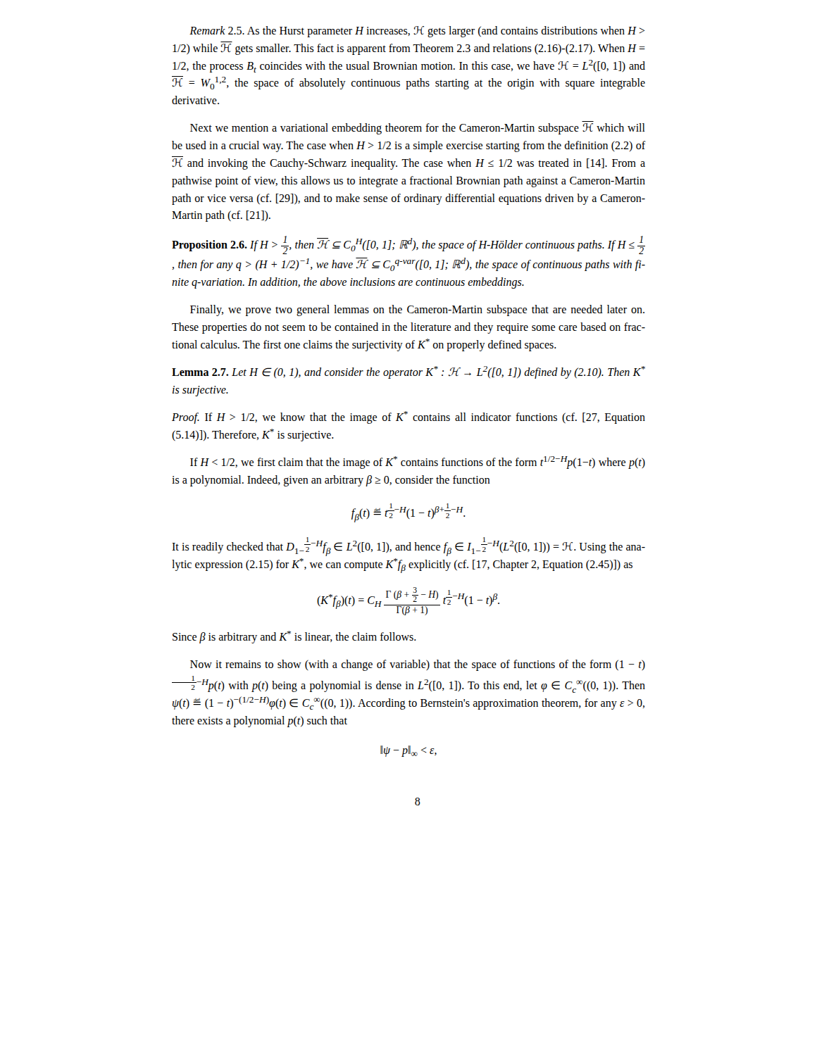Remark 2.5. As the Hurst parameter H increases, ℋ gets larger (and contains distributions when H > 1/2) while ℋ gets smaller. This fact is apparent from Theorem 2.3 and relations (2.16)-(2.17). When H = 1/2, the process Bt coincides with the usual Brownian motion. In this case, we have ℋ = L2([0, 1]) and ℋ = W01,2, the space of absolutely continuous paths starting at the origin with square integrable derivative.
Next we mention a variational embedding theorem for the Cameron-Martin subspace ℋ which will be used in a crucial way. The case when H > 1/2 is a simple exercise starting from the definition (2.2) of ℋ and invoking the Cauchy-Schwarz inequality. The case when H ≤ 1/2 was treated in [14]. From a pathwise point of view, this allows us to integrate a fractional Brownian path against a Cameron-Martin path or vice versa (cf. [29]), and to make sense of ordinary differential equations driven by a Cameron-Martin path (cf. [21]).
Proposition 2.6. If H > 12, then ℋ ⊆ C0H([0, 1]; ℝd), the space of H-Hölder continuous paths. If H ≤ 12, then for any q > (H + 1/2)−1, we have ℋ ⊆ C0q-var([0, 1]; ℝd), the space of continuous paths with finite q-variation. In addition, the above inclusions are continuous embeddings.
Finally, we prove two general lemmas on the Cameron-Martin subspace that are needed later on. These properties do not seem to be contained in the literature and they require some care based on fractional calculus. The first one claims the surjectivity of K* on properly defined spaces.
Lemma 2.7. Let H ∈ (0, 1), and consider the operator K* : ℋ → L2([0, 1]) defined by (2.10). Then K* is surjective.
Proof. If H > 1/2, we know that the image of K* contains all indicator functions (cf. [27, Equation (5.14)]). Therefore, K* is surjective.
If H < 1/2, we first claim that the image of K* contains functions of the form t1/2−Hp(1−t) where p(t) is a polynomial. Indeed, given an arbitrary β ≥ 0, consider the function
fβ(t) ≝ t12−H(1 − t)β+12−H.
It is readily checked that D1−12−Hfβ ∈ L2([0, 1]), and hence fβ ∈ I1−12−H(L2([0, 1])) = ℋ. Using the analytic expression (2.15) for K*, we can compute K*fβ explicitly (cf. [17, Chapter 2, Equation (2.45)]) as
(K*fβ)(t) = CH Γ (β + 32 − H) Γ(β + 1) t12−H(1 − t)β.
Since β is arbitrary and K* is linear, the claim follows.
Now it remains to show (with a change of variable) that the space of functions of the form (1 − t)12−Hp(t) with p(t) being a polynomial is dense in L2([0, 1]). To this end, let φ ∈ Cc∞((0, 1)). Then ψ(t) ≝ (1 − t)−(1/2−H)φ(t) ∈ Cc∞((0, 1)). According to Bernstein's approximation theorem, for any ε > 0, there exists a polynomial p(t) such that
‖ψ − p‖∞ < ε,
8